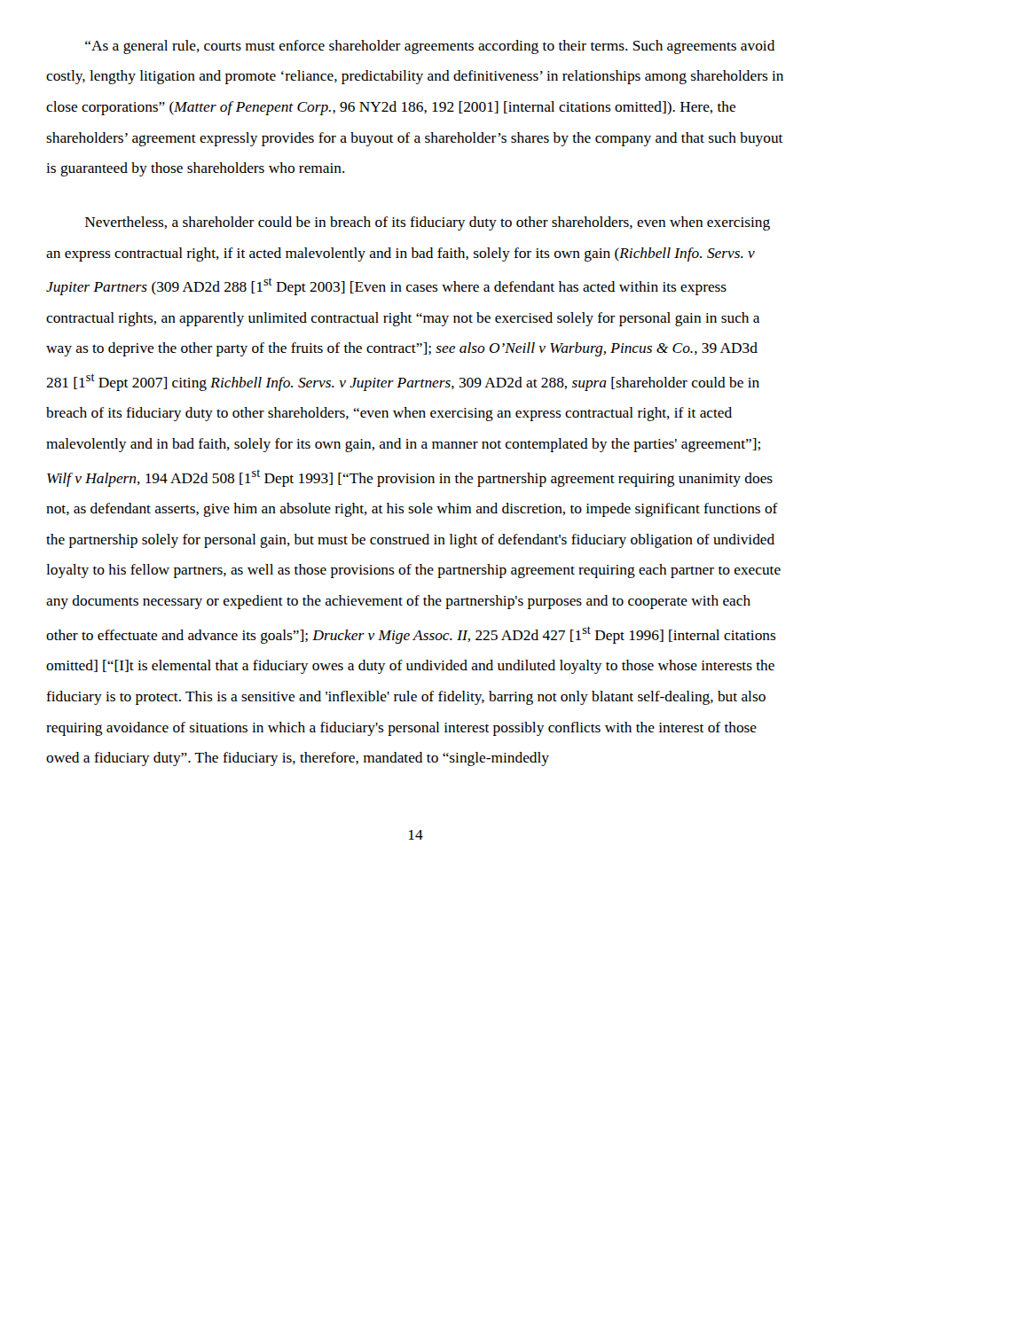“As a general rule, courts must enforce shareholder agreements according to their terms. Such agreements avoid costly, lengthy litigation and promote ‘reliance, predictability and definitiveness’ in relationships among shareholders in close corporations” (Matter of Penepent Corp., 96 NY2d 186, 192 [2001] [internal citations omitted]). Here, the shareholders’ agreement expressly provides for a buyout of a shareholder’s shares by the company and that such buyout is guaranteed by those shareholders who remain.
Nevertheless, a shareholder could be in breach of its fiduciary duty to other shareholders, even when exercising an express contractual right, if it acted malevolently and in bad faith, solely for its own gain (Richbell Info. Servs. v Jupiter Partners (309 AD2d 288 [1st Dept 2003] [Even in cases where a defendant has acted within its express contractual rights, an apparently unlimited contractual right “may not be exercised solely for personal gain in such a way as to deprive the other party of the fruits of the contract”]; see also O’Neill v Warburg, Pincus & Co., 39 AD3d 281 [1st Dept 2007] citing Richbell Info. Servs. v Jupiter Partners, 309 AD2d at 288, supra [shareholder could be in breach of its fiduciary duty to other shareholders, “even when exercising an express contractual right, if it acted malevolently and in bad faith, solely for its own gain, and in a manner not contemplated by the parties' agreement”]; Wilf v Halpern, 194 AD2d 508 [1st Dept 1993] [“The provision in the partnership agreement requiring unanimity does not, as defendant asserts, give him an absolute right, at his sole whim and discretion, to impede significant functions of the partnership solely for personal gain, but must be construed in light of defendant's fiduciary obligation of undivided loyalty to his fellow partners, as well as those provisions of the partnership agreement requiring each partner to execute any documents necessary or expedient to the achievement of the partnership's purposes and to cooperate with each other to effectuate and advance its goals”]; Drucker v Mige Assoc. II, 225 AD2d 427 [1st Dept 1996] [internal citations omitted] [“[I]t is elemental that a fiduciary owes a duty of undivided and undiluted loyalty to those whose interests the fiduciary is to protect. This is a sensitive and 'inflexible' rule of fidelity, barring not only blatant self-dealing, but also requiring avoidance of situations in which a fiduciary's personal interest possibly conflicts with the interest of those owed a fiduciary duty”. The fiduciary is, therefore, mandated to “single-mindedly
14